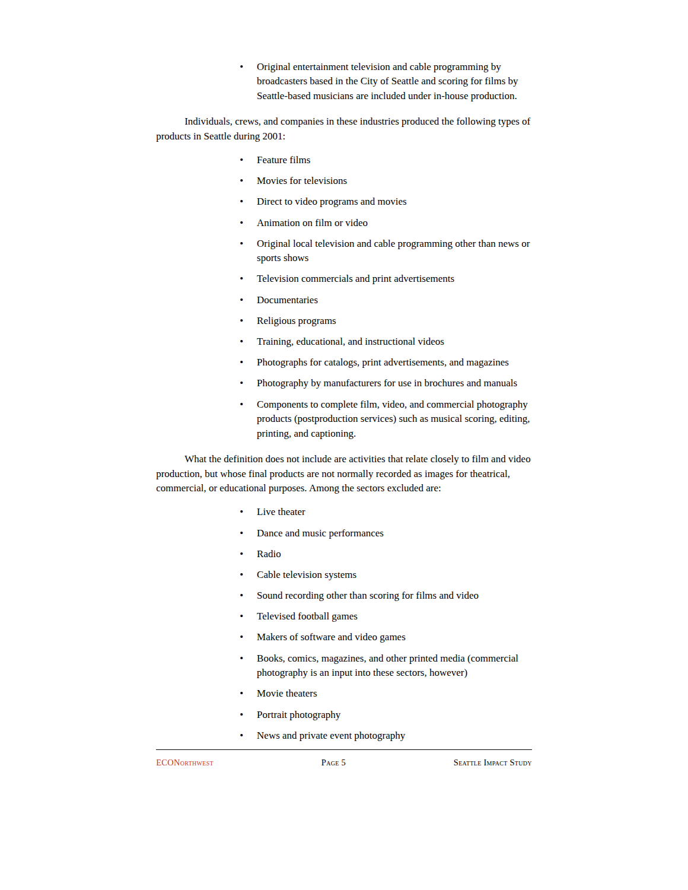Original entertainment television and cable programming by broadcasters based in the City of Seattle and scoring for films by Seattle-based musicians are included under in-house production.
Individuals, crews, and companies in these industries produced the following types of products in Seattle during 2001:
Feature films
Movies for televisions
Direct to video programs and movies
Animation on film or video
Original local television and cable programming other than news or sports shows
Television commercials and print advertisements
Documentaries
Religious programs
Training, educational, and instructional videos
Photographs for catalogs, print advertisements, and magazines
Photography by manufacturers for use in brochures and manuals
Components to complete film, video, and commercial photography products (postproduction services) such as musical scoring, editing, printing, and captioning.
What the definition does not include are activities that relate closely to film and video production, but whose final products are not normally recorded as images for theatrical, commercial, or educational purposes. Among the sectors excluded are:
Live theater
Dance and music performances
Radio
Cable television systems
Sound recording other than scoring for films and video
Televised football games
Makers of software and video games
Books, comics, magazines, and other printed media (commercial photography is an input into these sectors, however)
Movie theaters
Portrait photography
News and private event photography
ECONorthwest Page 5 Seattle Impact Study